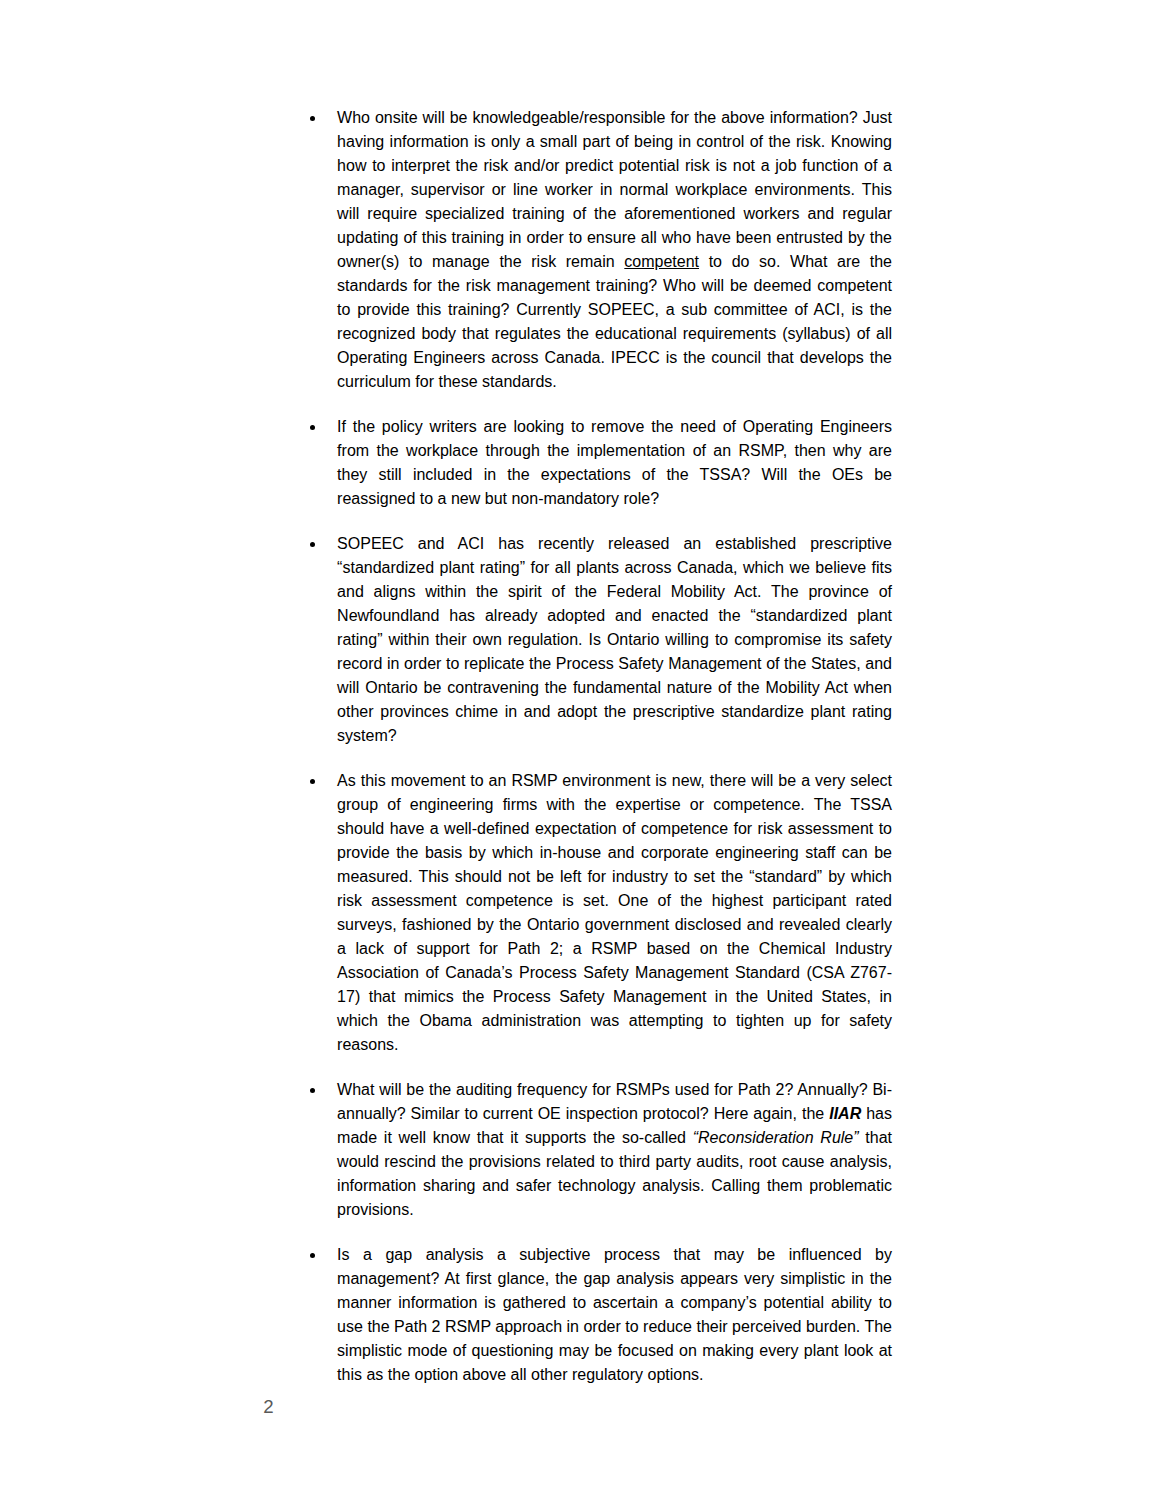Who onsite will be knowledgeable/responsible for the above information? Just having information is only a small part of being in control of the risk. Knowing how to interpret the risk and/or predict potential risk is not a job function of a manager, supervisor or line worker in normal workplace environments. This will require specialized training of the aforementioned workers and regular updating of this training in order to ensure all who have been entrusted by the owner(s) to manage the risk remain competent to do so. What are the standards for the risk management training? Who will be deemed competent to provide this training? Currently SOPEEC, a sub committee of ACI, is the recognized body that regulates the educational requirements (syllabus) of all Operating Engineers across Canada. IPECC is the council that develops the curriculum for these standards.
If the policy writers are looking to remove the need of Operating Engineers from the workplace through the implementation of an RSMP, then why are they still included in the expectations of the TSSA? Will the OEs be reassigned to a new but non-mandatory role?
SOPEEC and ACI has recently released an established prescriptive “standardized plant rating” for all plants across Canada, which we believe fits and aligns within the spirit of the Federal Mobility Act. The province of Newfoundland has already adopted and enacted the “standardized plant rating” within their own regulation. Is Ontario willing to compromise its safety record in order to replicate the Process Safety Management of the States, and will Ontario be contravening the fundamental nature of the Mobility Act when other provinces chime in and adopt the prescriptive standardize plant rating system?
As this movement to an RSMP environment is new, there will be a very select group of engineering firms with the expertise or competence. The TSSA should have a well-defined expectation of competence for risk assessment to provide the basis by which in-house and corporate engineering staff can be measured. This should not be left for industry to set the “standard” by which risk assessment competence is set. One of the highest participant rated surveys, fashioned by the Ontario government disclosed and revealed clearly a lack of support for Path 2; a RSMP based on the Chemical Industry Association of Canada’s Process Safety Management Standard (CSA Z767-17) that mimics the Process Safety Management in the United States, in which the Obama administration was attempting to tighten up for safety reasons.
What will be the auditing frequency for RSMPs used for Path 2? Annually? Bi-annually? Similar to current OE inspection protocol? Here again, the IIAR has made it well know that it supports the so-called “Reconsideration Rule” that would rescind the provisions related to third party audits, root cause analysis, information sharing and safer technology analysis. Calling them problematic provisions.
Is a gap analysis a subjective process that may be influenced by management? At first glance, the gap analysis appears very simplistic in the manner information is gathered to ascertain a company’s potential ability to use the Path 2 RSMP approach in order to reduce their perceived burden. The simplistic mode of questioning may be focused on making every plant look at this as the option above all other regulatory options.
2